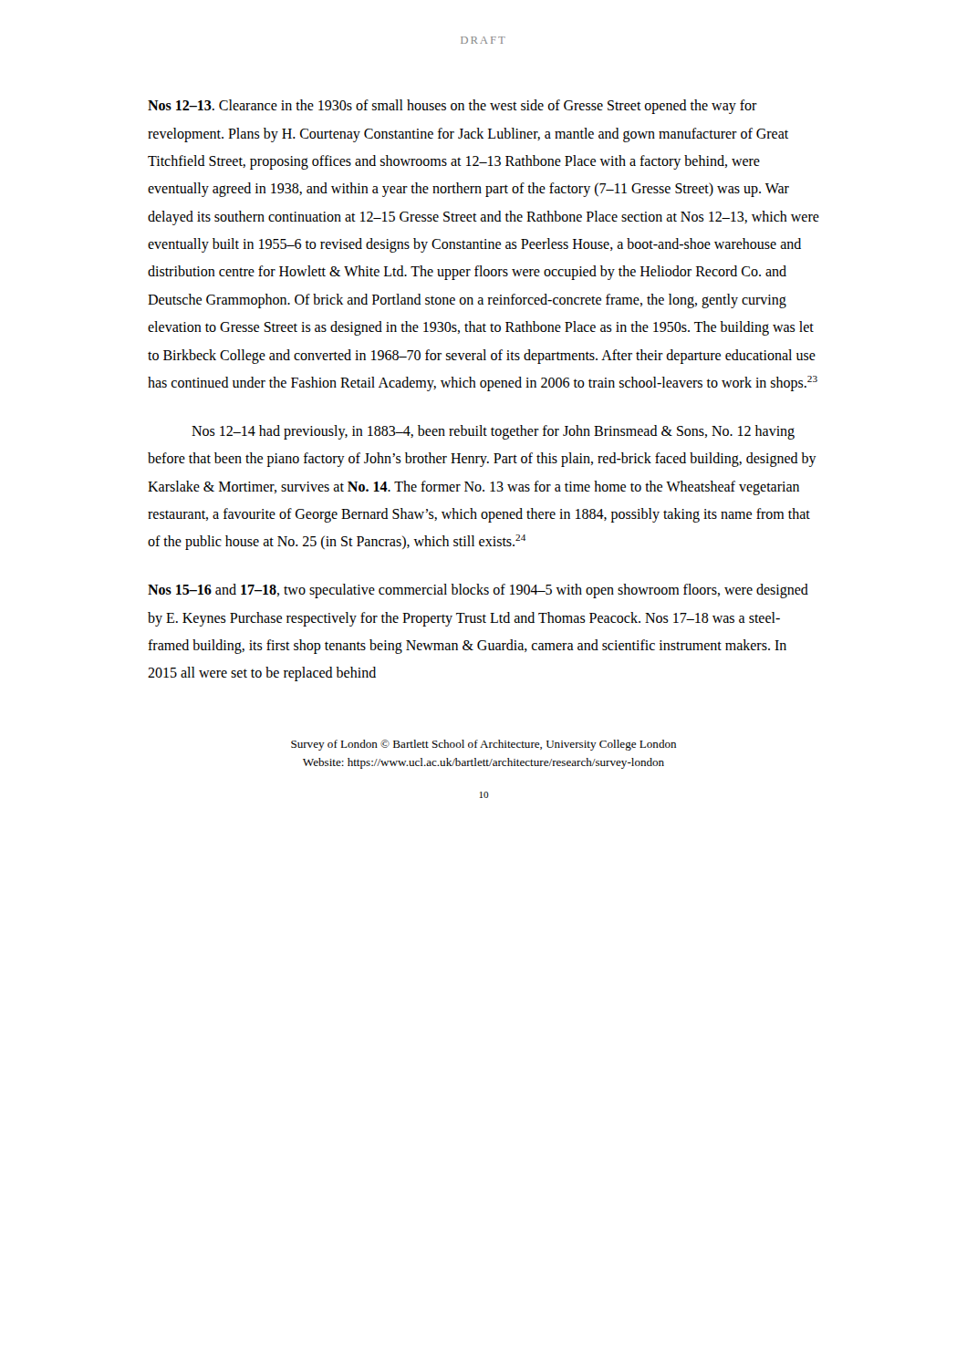DRAFT
Nos 12–13. Clearance in the 1930s of small houses on the west side of Gresse Street opened the way for revelopment. Plans by H. Courtenay Constantine for Jack Lubliner, a mantle and gown manufacturer of Great Titchfield Street, proposing offices and showrooms at 12–13 Rathbone Place with a factory behind, were eventually agreed in 1938, and within a year the northern part of the factory (7–11 Gresse Street) was up. War delayed its southern continuation at 12–15 Gresse Street and the Rathbone Place section at Nos 12–13, which were eventually built in 1955–6 to revised designs by Constantine as Peerless House, a boot-and-shoe warehouse and distribution centre for Howlett & White Ltd. The upper floors were occupied by the Heliodor Record Co. and Deutsche Grammophon. Of brick and Portland stone on a reinforced-concrete frame, the long, gently curving elevation to Gresse Street is as designed in the 1930s, that to Rathbone Place as in the 1950s. The building was let to Birkbeck College and converted in 1968–70 for several of its departments. After their departure educational use has continued under the Fashion Retail Academy, which opened in 2006 to train school-leavers to work in shops.23
Nos 12–14 had previously, in 1883–4, been rebuilt together for John Brinsmead & Sons, No. 12 having before that been the piano factory of John’s brother Henry. Part of this plain, red-brick faced building, designed by Karslake & Mortimer, survives at No. 14. The former No. 13 was for a time home to the Wheatsheaf vegetarian restaurant, a favourite of George Bernard Shaw’s, which opened there in 1884, possibly taking its name from that of the public house at No. 25 (in St Pancras), which still exists.24
Nos 15–16 and 17–18, two speculative commercial blocks of 1904–5 with open showroom floors, were designed by E. Keynes Purchase respectively for the Property Trust Ltd and Thomas Peacock. Nos 17–18 was a steel-framed building, its first shop tenants being Newman & Guardia, camera and scientific instrument makers. In 2015 all were set to be replaced behind
Survey of London © Bartlett School of Architecture, University College London
Website: https://www.ucl.ac.uk/bartlett/architecture/research/survey-london
10